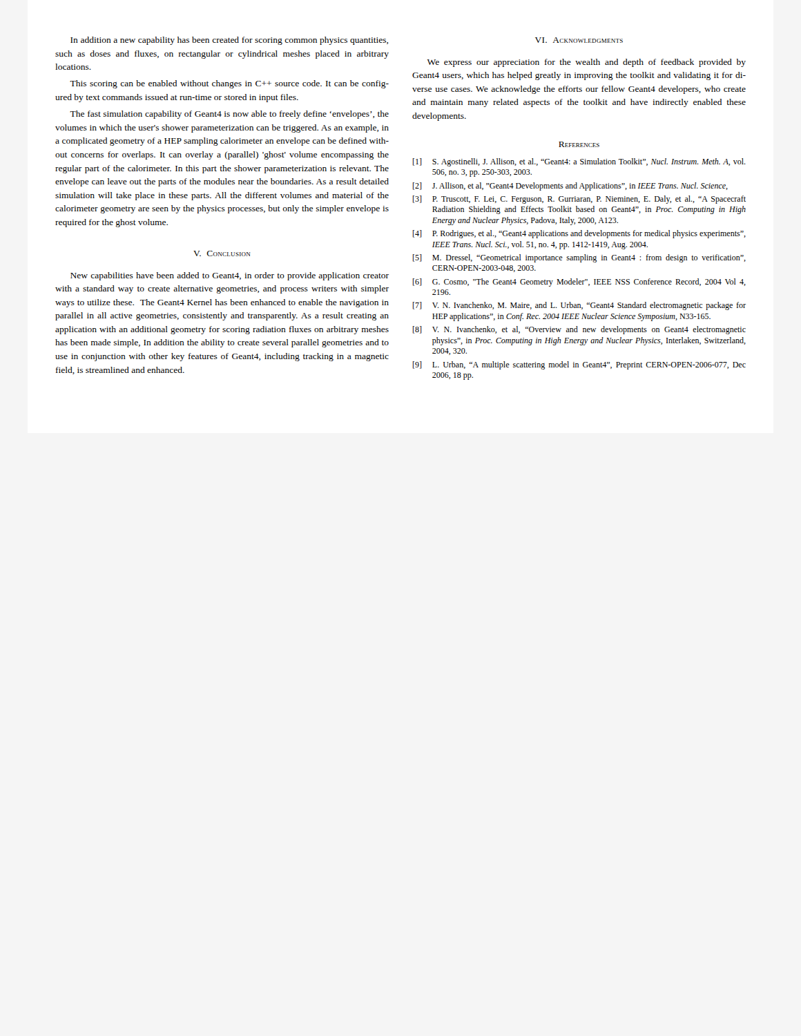In addition a new capability has been created for scoring common physics quantities, such as doses and fluxes, on rectangular or cylindrical meshes placed in arbitrary locations.
This scoring can be enabled without changes in C++ source code. It can be configured by text commands issued at run-time or stored in input files.
The fast simulation capability of Geant4 is now able to freely define ‘envelopes’, the volumes in which the user's shower parameterization can be triggered. As an example, in a complicated geometry of a HEP sampling calorimeter an envelope can be defined without concerns for overlaps. It can overlay a (parallel) 'ghost' volume encompassing the regular part of the calorimeter. In this part the shower parameterization is relevant. The envelope can leave out the parts of the modules near the boundaries. As a result detailed simulation will take place in these parts. All the different volumes and material of the calorimeter geometry are seen by the physics processes, but only the simpler envelope is required for the ghost volume.
V. Conclusion
New capabilities have been added to Geant4, in order to provide application creator with a standard way to create alternative geometries, and process writers with simpler ways to utilize these. The Geant4 Kernel has been enhanced to enable the navigation in parallel in all active geometries, consistently and transparently. As a result creating an application with an additional geometry for scoring radiation fluxes on arbitrary meshes has been made simple, In addition the ability to create several parallel geometries and to use in conjunction with other key features of Geant4, including tracking in a magnetic field, is streamlined and enhanced.
VI. Acknowledgments
We express our appreciation for the wealth and depth of feedback provided by Geant4 users, which has helped greatly in improving the toolkit and validating it for diverse use cases. We acknowledge the efforts our fellow Geant4 developers, who create and maintain many related aspects of the toolkit and have indirectly enabled these developments.
References
[1] S. Agostinelli, J. Allison, et al., “Geant4: a Simulation Toolkit”, Nucl. Instrum. Meth. A, vol. 506, no. 3, pp. 250-303, 2003.
[2] J. Allison, et al, ”Geant4 Developments and Applications”, in IEEE Trans. Nucl. Science,
[3] P. Truscott, F. Lei, C. Ferguson, R. Gurriaran, P. Nieminen, E. Daly, et al., “A Spacecraft Radiation Shielding and Effects Toolkit based on Geant4”, in Proc. Computing in High Energy and Nuclear Physics, Padova, Italy, 2000, A123.
[4] P. Rodrigues, et al., “Geant4 applications and developments for medical physics experiments”, IEEE Trans. Nucl. Sci., vol. 51, no. 4, pp. 1412-1419, Aug. 2004.
[5] M. Dressel, “Geometrical importance sampling in Geant4 : from design to verification”, CERN-OPEN-2003-048, 2003.
[6] G. Cosmo, "The Geant4 Geometry Modeler", IEEE NSS Conference Record, 2004 Vol 4, 2196.
[7] V. N. Ivanchenko, M. Maire, and L. Urban, “Geant4 Standard electromagnetic package for HEP applications”, in Conf. Rec. 2004 IEEE Nuclear Science Symposium, N33-165.
[8] V. N. Ivanchenko, et al, “Overview and new developments on Geant4 electromagnetic physics”, in Proc. Computing in High Energy and Nuclear Physics, Interlaken, Switzerland, 2004, 320.
[9] L. Urban, “A multiple scattering model in Geant4”, Preprint CERN-OPEN-2006-077, Dec 2006, 18 pp.